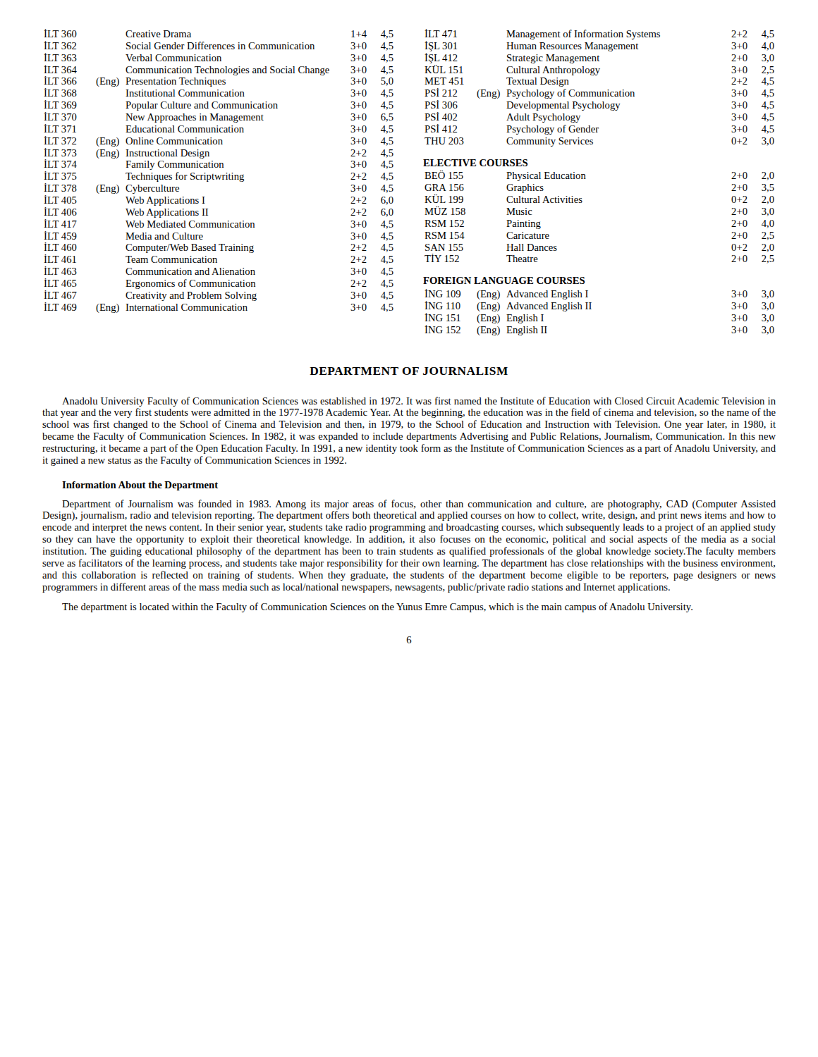| İLT 360 | | Creative Drama | 1+4 | 4,5 |
| İLT 362 | | Social Gender Differences in Communication | 3+0 | 4,5 |
| İLT 363 | | Verbal Communication | 3+0 | 4,5 |
| İLT 364 | | Communication Technologies and Social Change | 3+0 | 4,5 |
| İLT 366 | (Eng) | Presentation Techniques | 3+0 | 5,0 |
| İLT 368 | | Institutional Communication | 3+0 | 4,5 |
| İLT 369 | | Popular Culture and Communication | 3+0 | 4,5 |
| İLT 370 | | New Approaches in Management | 3+0 | 6,5 |
| İLT 371 | | Educational Communication | 3+0 | 4,5 |
| İLT 372 | (Eng) | Online Communication | 3+0 | 4,5 |
| İLT 373 | (Eng) | Instructional Design | 2+2 | 4,5 |
| İLT 374 | | Family Communication | 3+0 | 4,5 |
| İLT 375 | | Techniques for Scriptwriting | 2+2 | 4,5 |
| İLT 378 | (Eng) | Cyberculture | 3+0 | 4,5 |
| İLT 405 | | Web Applications I | 2+2 | 6,0 |
| İLT 406 | | Web Applications II | 2+2 | 6,0 |
| İLT 417 | | Web Mediated Communication | 3+0 | 4,5 |
| İLT 459 | | Media and Culture | 3+0 | 4,5 |
| İLT 460 | | Computer/Web Based Training | 2+2 | 4,5 |
| İLT 461 | | Team Communication | 2+2 | 4,5 |
| İLT 463 | | Communication and Alienation | 3+0 | 4,5 |
| İLT 465 | | Ergonomics of Communication | 2+2 | 4,5 |
| İLT 467 | | Creativity and Problem Solving | 3+0 | 4,5 |
| İLT 469 | (Eng) | International Communication | 3+0 | 4,5 |
| İLT 471 | | Management of Information Systems | 2+2 | 4,5 |
| İŞL 301 | | Human Resources Management | 3+0 | 4,0 |
| İŞL 412 | | Strategic Management | 2+0 | 3,0 |
| KÜL 151 | | Cultural Anthropology | 3+0 | 2,5 |
| MET 451 | | Textual Design | 2+2 | 4,5 |
| PSİ 212 | (Eng) | Psychology of Communication | 3+0 | 4,5 |
| PSİ 306 | | Developmental Psychology | 3+0 | 4,5 |
| PSİ 402 | | Adult Psychology | 3+0 | 4,5 |
| PSİ 412 | | Psychology of Gender | 3+0 | 4,5 |
| THU 203 | | Community Services | 0+2 | 3,0 |
ELECTIVE COURSES
| BEÖ 155 | | Physical Education | 2+0 | 2,0 |
| GRA 156 | | Graphics | 2+0 | 3,5 |
| KÜL 199 | | Cultural Activities | 0+2 | 2,0 |
| MÜZ 158 | | Music | 2+0 | 3,0 |
| RSM 152 | | Painting | 2+0 | 4,0 |
| RSM 154 | | Caricature | 2+0 | 2,5 |
| SAN 155 | | Hall Dances | 0+2 | 2,0 |
| TİY 152 | | Theatre | 2+0 | 2,5 |
FOREIGN LANGUAGE COURSES
| İNG 109 | (Eng) | Advanced English I | 3+0 | 3,0 |
| İNG 110 | (Eng) | Advanced English II | 3+0 | 3,0 |
| İNG 151 | (Eng) | English I | 3+0 | 3,0 |
| İNG 152 | (Eng) | English II | 3+0 | 3,0 |
DEPARTMENT OF JOURNALISM
Anadolu University Faculty of Communication Sciences was established in 1972. It was first named the Institute of Education with Closed Circuit Academic Television in that year and the very first students were admitted in the 1977-1978 Academic Year. At the beginning, the education was in the field of cinema and television, so the name of the school was first changed to the School of Cinema and Television and then, in 1979, to the School of Education and Instruction with Television. One year later, in 1980, it became the Faculty of Communication Sciences. In 1982, it was expanded to include departments Advertising and Public Relations, Journalism, Communication. In this new restructuring, it became a part of the Open Education Faculty. In 1991, a new identity took form as the Institute of Communication Sciences as a part of Anadolu University, and it gained a new status as the Faculty of Communication Sciences in 1992.
Information About the Department
Department of Journalism was founded in 1983. Among its major areas of focus, other than communication and culture, are photography, CAD (Computer Assisted Design), journalism, radio and television reporting. The department offers both theoretical and applied courses on how to collect, write, design, and print news items and how to encode and interpret the news content. In their senior year, students take radio programming and broadcasting courses, which subsequently leads to a project of an applied study so they can have the opportunity to exploit their theoretical knowledge. In addition, it also focuses on the economic, political and social aspects of the media as a social institution. The guiding educational philosophy of the department has been to train students as qualified professionals of the global knowledge society.The faculty members serve as facilitators of the learning process, and students take major responsibility for their own learning. The department has close relationships with the business environment, and this collaboration is reflected on training of students. When they graduate, the students of the department become eligible to be reporters, page designers or news programmers in different areas of the mass media such as local/national newspapers, newsagents, public/private radio stations and Internet applications.
The department is located within the Faculty of Communication Sciences on the Yunus Emre Campus, which is the main campus of Anadolu University.
6